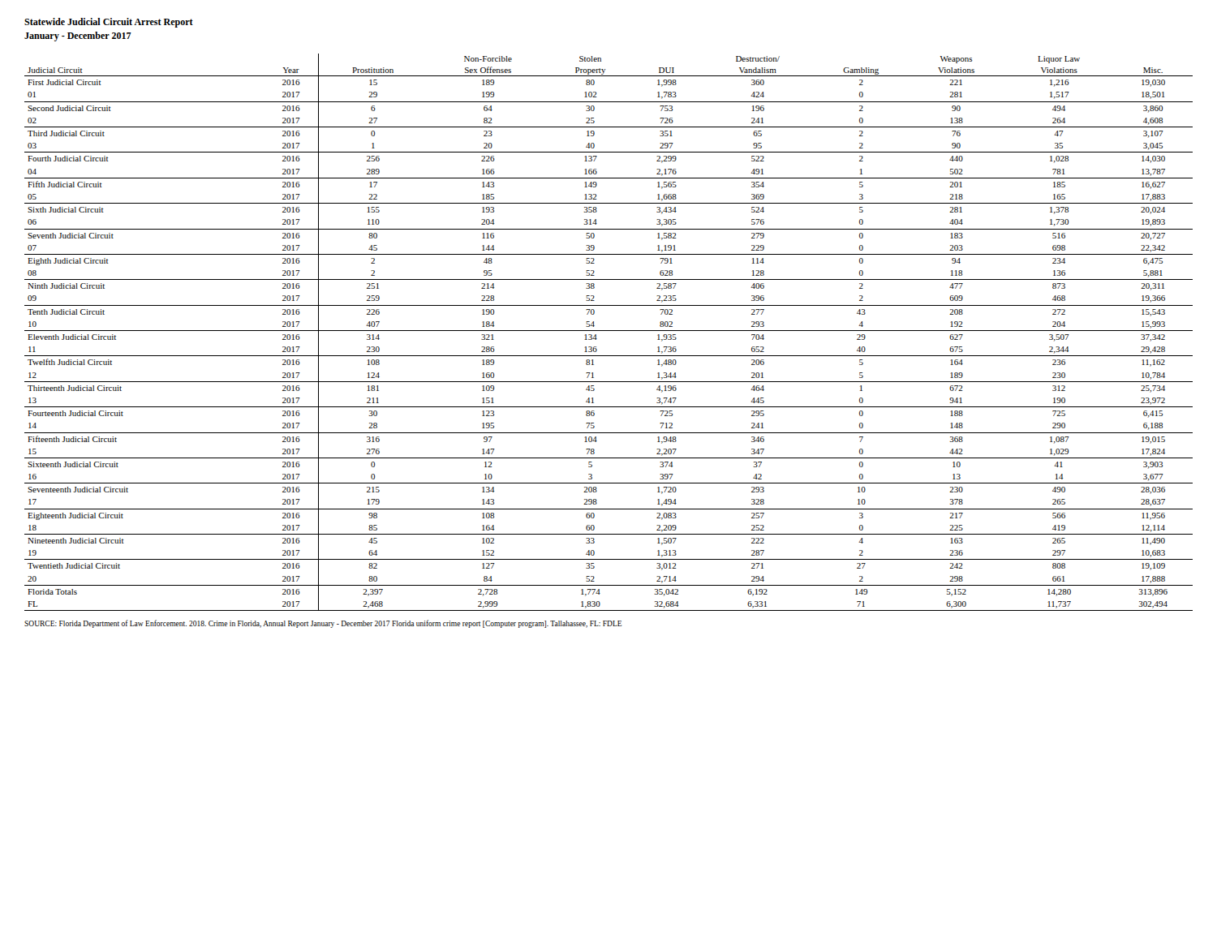Statewide Judicial Circuit Arrest Report
January - December 2017
| | | | Non-Forcible | Stolen | | Destruction/ | | Weapons | Liquor Law | |
| --- | --- | --- | --- | --- | --- | --- | --- | --- | --- | --- |
| Judicial Circuit | Year | Prostitution | Sex Offenses | Property | DUI | Vandalism | Gambling | Violations | Violations | Misc. |
| First Judicial Circuit | 2016 | 15 | 189 | 80 | 1,998 | 360 | 2 | 221 | 1,216 | 19,030 |
| 01 | 2017 | 29 | 199 | 102 | 1,783 | 424 | 0 | 281 | 1,517 | 18,501 |
| Second Judicial Circuit | 2016 | 6 | 64 | 30 | 753 | 196 | 2 | 90 | 494 | 3,860 |
| 02 | 2017 | 27 | 82 | 25 | 726 | 241 | 0 | 138 | 264 | 4,608 |
| Third Judicial Circuit | 2016 | 0 | 23 | 19 | 351 | 65 | 2 | 76 | 47 | 3,107 |
| 03 | 2017 | 1 | 20 | 40 | 297 | 95 | 2 | 90 | 35 | 3,045 |
| Fourth Judicial Circuit | 2016 | 256 | 226 | 137 | 2,299 | 522 | 2 | 440 | 1,028 | 14,030 |
| 04 | 2017 | 289 | 166 | 166 | 2,176 | 491 | 1 | 502 | 781 | 13,787 |
| Fifth Judicial Circuit | 2016 | 17 | 143 | 149 | 1,565 | 354 | 5 | 201 | 185 | 16,627 |
| 05 | 2017 | 22 | 185 | 132 | 1,668 | 369 | 3 | 218 | 165 | 17,883 |
| Sixth Judicial Circuit | 2016 | 155 | 193 | 358 | 3,434 | 524 | 5 | 281 | 1,378 | 20,024 |
| 06 | 2017 | 110 | 204 | 314 | 3,305 | 576 | 0 | 404 | 1,730 | 19,893 |
| Seventh Judicial Circuit | 2016 | 80 | 116 | 50 | 1,582 | 279 | 0 | 183 | 516 | 20,727 |
| 07 | 2017 | 45 | 144 | 39 | 1,191 | 229 | 0 | 203 | 698 | 22,342 |
| Eighth Judicial Circuit | 2016 | 2 | 48 | 52 | 791 | 114 | 0 | 94 | 234 | 6,475 |
| 08 | 2017 | 2 | 95 | 52 | 628 | 128 | 0 | 118 | 136 | 5,881 |
| Ninth Judicial Circuit | 2016 | 251 | 214 | 38 | 2,587 | 406 | 2 | 477 | 873 | 20,311 |
| 09 | 2017 | 259 | 228 | 52 | 2,235 | 396 | 2 | 609 | 468 | 19,366 |
| Tenth Judicial Circuit | 2016 | 226 | 190 | 70 | 702 | 277 | 43 | 208 | 272 | 15,543 |
| 10 | 2017 | 407 | 184 | 54 | 802 | 293 | 4 | 192 | 204 | 15,993 |
| Eleventh Judicial Circuit | 2016 | 314 | 321 | 134 | 1,935 | 704 | 29 | 627 | 3,507 | 37,342 |
| 11 | 2017 | 230 | 286 | 136 | 1,736 | 652 | 40 | 675 | 2,344 | 29,428 |
| Twelfth Judicial Circuit | 2016 | 108 | 189 | 81 | 1,480 | 206 | 5 | 164 | 236 | 11,162 |
| 12 | 2017 | 124 | 160 | 71 | 1,344 | 201 | 5 | 189 | 230 | 10,784 |
| Thirteenth Judicial Circuit | 2016 | 181 | 109 | 45 | 4,196 | 464 | 1 | 672 | 312 | 25,734 |
| 13 | 2017 | 211 | 151 | 41 | 3,747 | 445 | 0 | 941 | 190 | 23,972 |
| Fourteenth Judicial Circuit | 2016 | 30 | 123 | 86 | 725 | 295 | 0 | 188 | 725 | 6,415 |
| 14 | 2017 | 28 | 195 | 75 | 712 | 241 | 0 | 148 | 290 | 6,188 |
| Fifteenth Judicial Circuit | 2016 | 316 | 97 | 104 | 1,948 | 346 | 7 | 368 | 1,087 | 19,015 |
| 15 | 2017 | 276 | 147 | 78 | 2,207 | 347 | 0 | 442 | 1,029 | 17,824 |
| Sixteenth Judicial Circuit | 2016 | 0 | 12 | 5 | 374 | 37 | 0 | 10 | 41 | 3,903 |
| 16 | 2017 | 0 | 10 | 3 | 397 | 42 | 0 | 13 | 14 | 3,677 |
| Seventeenth Judicial Circuit | 2016 | 215 | 134 | 208 | 1,720 | 293 | 10 | 230 | 490 | 28,036 |
| 17 | 2017 | 179 | 143 | 298 | 1,494 | 328 | 10 | 378 | 265 | 28,637 |
| Eighteenth Judicial Circuit | 2016 | 98 | 108 | 60 | 2,083 | 257 | 3 | 217 | 566 | 11,956 |
| 18 | 2017 | 85 | 164 | 60 | 2,209 | 252 | 0 | 225 | 419 | 12,114 |
| Nineteenth Judicial Circuit | 2016 | 45 | 102 | 33 | 1,507 | 222 | 4 | 163 | 265 | 11,490 |
| 19 | 2017 | 64 | 152 | 40 | 1,313 | 287 | 2 | 236 | 297 | 10,683 |
| Twentieth Judicial Circuit | 2016 | 82 | 127 | 35 | 3,012 | 271 | 27 | 242 | 808 | 19,109 |
| 20 | 2017 | 80 | 84 | 52 | 2,714 | 294 | 2 | 298 | 661 | 17,888 |
| Florida Totals | 2016 | 2,397 | 2,728 | 1,774 | 35,042 | 6,192 | 149 | 5,152 | 14,280 | 313,896 |
| FL | 2017 | 2,468 | 2,999 | 1,830 | 32,684 | 6,331 | 71 | 6,300 | 11,737 | 302,494 |
SOURCE: Florida Department of Law Enforcement. 2018. Crime in Florida, Annual Report January - December 2017 Florida uniform crime report [Computer program]. Tallahassee, FL: FDLE